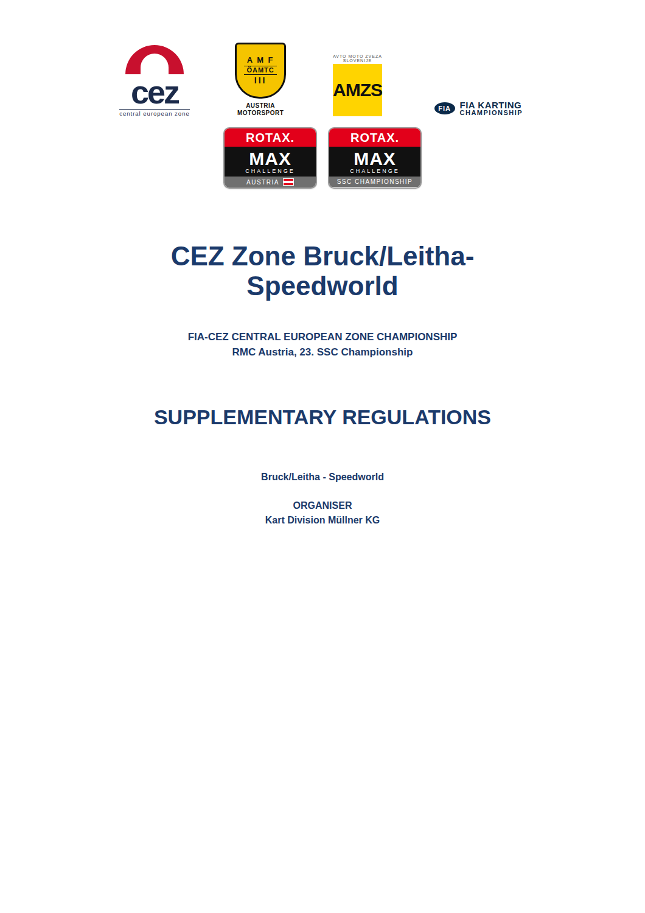cez
central european zone
A M F
ÖAMTC
III
AUSTRIA
MOTORSPORT
AVTO MOTO ZVEZA SLOVENIJE
AMZS
FIA
FIA KARTING
CHAMPIONSHIP
ROTAX.
MAX
CHALLENGE
AUSTRIA
ROTAX.
MAX
CHALLENGE
SSC CHAMPIONSHIP
CEZ Zone Bruck/Leitha-
Speedworld
FIA-CEZ CENTRAL EUROPEAN ZONE CHAMPIONSHIP
RMC Austria, 23. SSC Championship
SUPPLEMENTARY REGULATIONS
Bruck/Leitha - Speedworld
ORGANISER
Kart Division Müllner KG